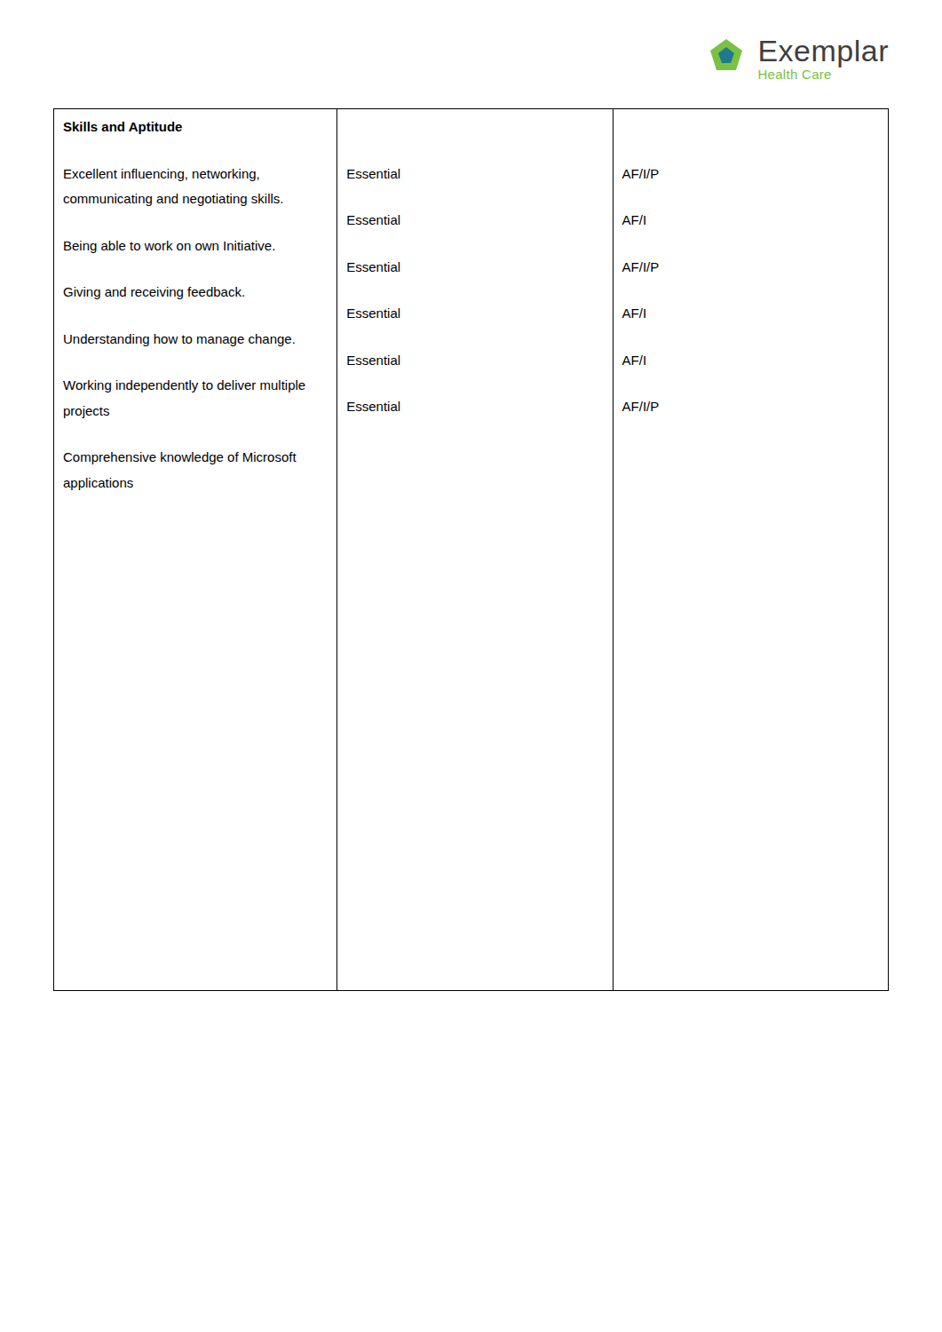Exemplar
Health Care
| Skills and Aptitude Excellent influencing, networking, communicating and negotiating skills. Being able to work on own Initiative. Giving and receiving feedback. Understanding how to manage change. Working independently to deliver multiple projects Comprehensive knowledge of Microsoft applications | Essential Essential Essential Essential Essential Essential | AF/I/P AF/I AF/I/P AF/I AF/I AF/I/P |